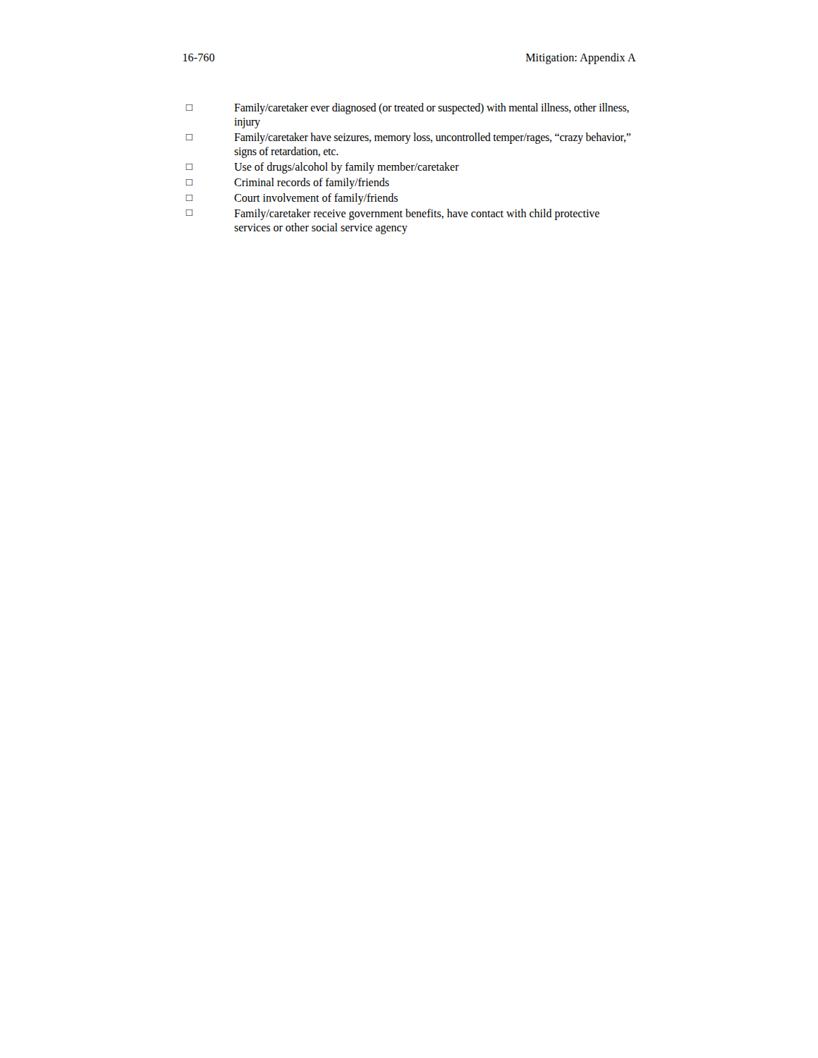16-760 Mitigation: Appendix A
□Family/caretaker ever diagnosed (or treated or suspected) with mental illness, other illness, injury
□Family/caretaker have seizures, memory loss, uncontrolled temper/rages, “crazy behavior,” signs of retardation, etc.
□Use of drugs/alcohol by family member/caretaker
□Criminal records of family/friends
□Court involvement of family/friends
□Family/caretaker receive government benefits, have contact with child protective services or other social service agency